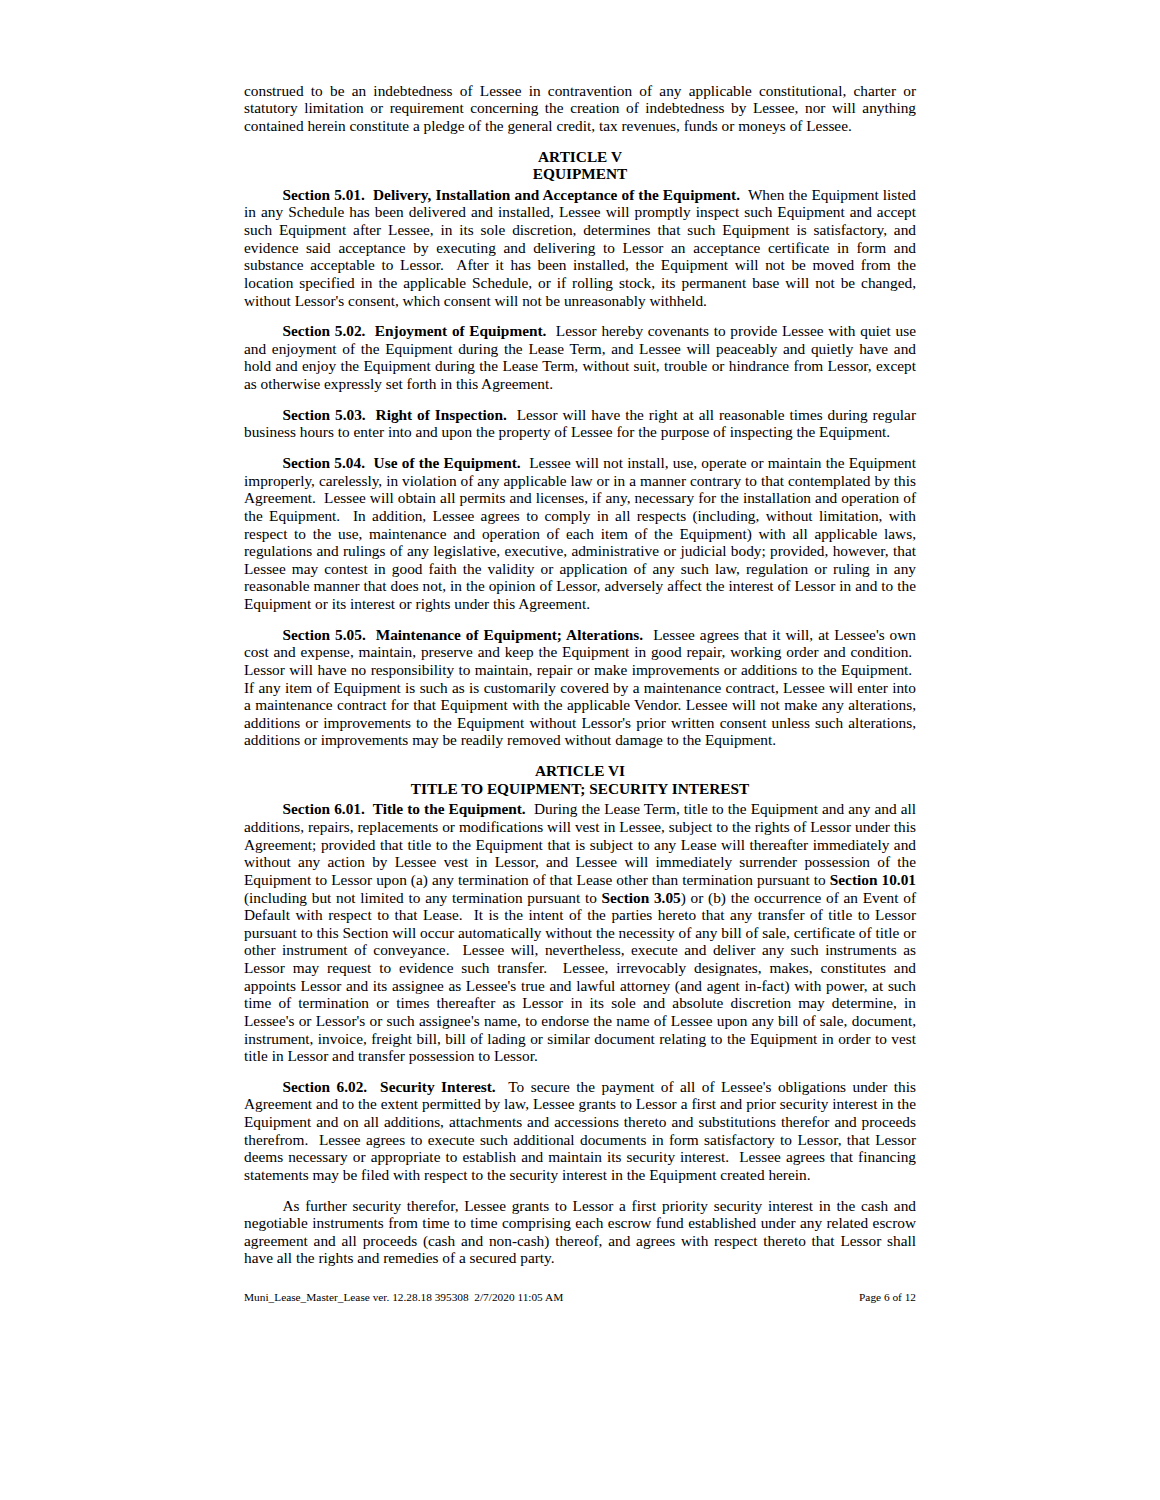construed to be an indebtedness of Lessee in contravention of any applicable constitutional, charter or statutory limitation or requirement concerning the creation of indebtedness by Lessee, nor will anything contained herein constitute a pledge of the general credit, tax revenues, funds or moneys of Lessee.
ARTICLE V
EQUIPMENT
Section 5.01. Delivery, Installation and Acceptance of the Equipment. When the Equipment listed in any Schedule has been delivered and installed, Lessee will promptly inspect such Equipment and accept such Equipment after Lessee, in its sole discretion, determines that such Equipment is satisfactory, and evidence said acceptance by executing and delivering to Lessor an acceptance certificate in form and substance acceptable to Lessor. After it has been installed, the Equipment will not be moved from the location specified in the applicable Schedule, or if rolling stock, its permanent base will not be changed, without Lessor's consent, which consent will not be unreasonably withheld.
Section 5.02. Enjoyment of Equipment. Lessor hereby covenants to provide Lessee with quiet use and enjoyment of the Equipment during the Lease Term, and Lessee will peaceably and quietly have and hold and enjoy the Equipment during the Lease Term, without suit, trouble or hindrance from Lessor, except as otherwise expressly set forth in this Agreement.
Section 5.03. Right of Inspection. Lessor will have the right at all reasonable times during regular business hours to enter into and upon the property of Lessee for the purpose of inspecting the Equipment.
Section 5.04. Use of the Equipment. Lessee will not install, use, operate or maintain the Equipment improperly, carelessly, in violation of any applicable law or in a manner contrary to that contemplated by this Agreement. Lessee will obtain all permits and licenses, if any, necessary for the installation and operation of the Equipment. In addition, Lessee agrees to comply in all respects (including, without limitation, with respect to the use, maintenance and operation of each item of the Equipment) with all applicable laws, regulations and rulings of any legislative, executive, administrative or judicial body; provided, however, that Lessee may contest in good faith the validity or application of any such law, regulation or ruling in any reasonable manner that does not, in the opinion of Lessor, adversely affect the interest of Lessor in and to the Equipment or its interest or rights under this Agreement.
Section 5.05. Maintenance of Equipment; Alterations. Lessee agrees that it will, at Lessee's own cost and expense, maintain, preserve and keep the Equipment in good repair, working order and condition. Lessor will have no responsibility to maintain, repair or make improvements or additions to the Equipment. If any item of Equipment is such as is customarily covered by a maintenance contract, Lessee will enter into a maintenance contract for that Equipment with the applicable Vendor. Lessee will not make any alterations, additions or improvements to the Equipment without Lessor's prior written consent unless such alterations, additions or improvements may be readily removed without damage to the Equipment.
ARTICLE VI
TITLE TO EQUIPMENT; SECURITY INTEREST
Section 6.01. Title to the Equipment. During the Lease Term, title to the Equipment and any and all additions, repairs, replacements or modifications will vest in Lessee, subject to the rights of Lessor under this Agreement; provided that title to the Equipment that is subject to any Lease will thereafter immediately and without any action by Lessee vest in Lessor, and Lessee will immediately surrender possession of the Equipment to Lessor upon (a) any termination of that Lease other than termination pursuant to Section 10.01 (including but not limited to any termination pursuant to Section 3.05) or (b) the occurrence of an Event of Default with respect to that Lease. It is the intent of the parties hereto that any transfer of title to Lessor pursuant to this Section will occur automatically without the necessity of any bill of sale, certificate of title or other instrument of conveyance. Lessee will, nevertheless, execute and deliver any such instruments as Lessor may request to evidence such transfer. Lessee, irrevocably designates, makes, constitutes and appoints Lessor and its assignee as Lessee's true and lawful attorney (and agent in-fact) with power, at such time of termination or times thereafter as Lessor in its sole and absolute discretion may determine, in Lessee's or Lessor's or such assignee's name, to endorse the name of Lessee upon any bill of sale, document, instrument, invoice, freight bill, bill of lading or similar document relating to the Equipment in order to vest title in Lessor and transfer possession to Lessor.
Section 6.02. Security Interest. To secure the payment of all of Lessee's obligations under this Agreement and to the extent permitted by law, Lessee grants to Lessor a first and prior security interest in the Equipment and on all additions, attachments and accessions thereto and substitutions therefor and proceeds therefrom. Lessee agrees to execute such additional documents in form satisfactory to Lessor, that Lessor deems necessary or appropriate to establish and maintain its security interest. Lessee agrees that financing statements may be filed with respect to the security interest in the Equipment created herein.
As further security therefor, Lessee grants to Lessor a first priority security interest in the cash and negotiable instruments from time to time comprising each escrow fund established under any related escrow agreement and all proceeds (cash and non-cash) thereof, and agrees with respect thereto that Lessor shall have all the rights and remedies of a secured party.
Muni_Lease_Master_Lease ver. 12.28.18 395308 2/7/2020 11:05 AM
Page 6 of 12